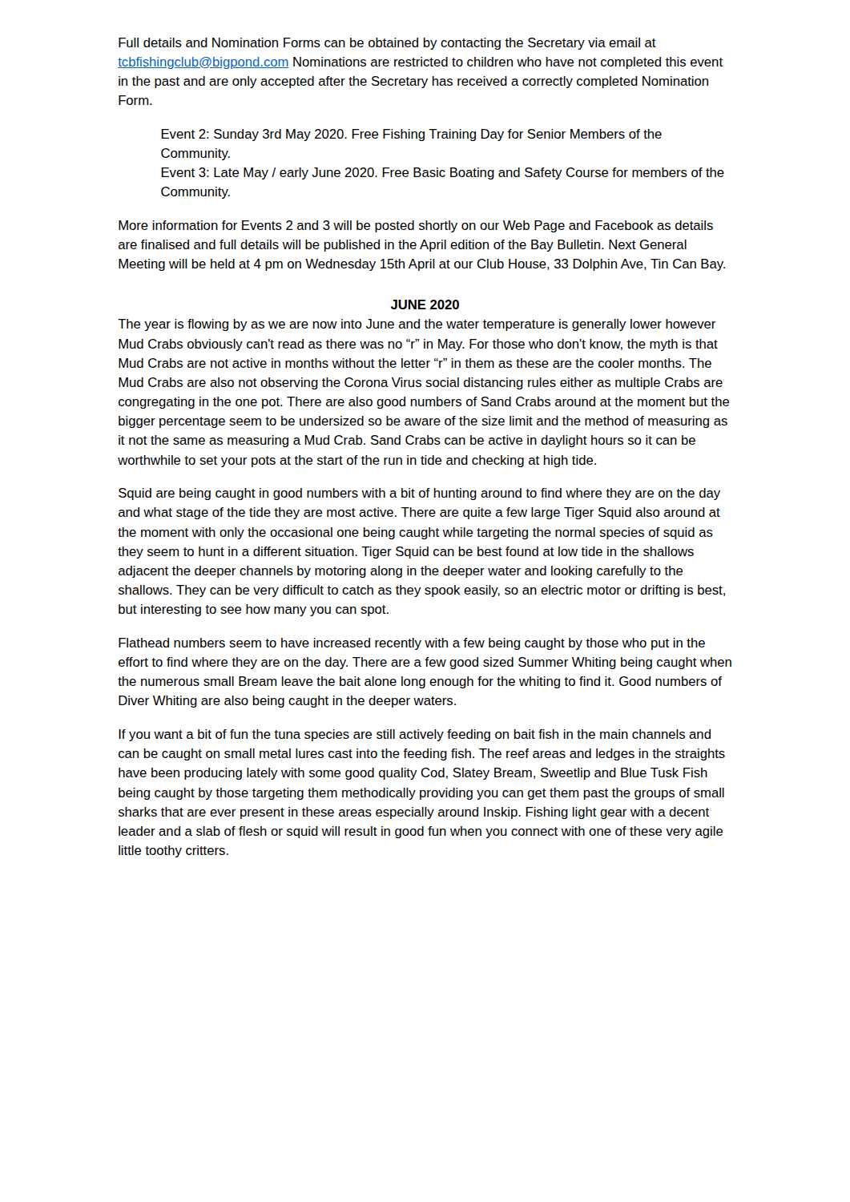Full details and Nomination Forms can be obtained by contacting the Secretary via email at tcbfishingclub@bigpond.com Nominations are restricted to children who have not completed this event in the past and are only accepted after the Secretary has received a correctly completed Nomination Form.
Event 2: Sunday 3rd May 2020. Free Fishing Training Day for Senior Members of the Community.
Event 3: Late May / early June 2020. Free Basic Boating and Safety Course for members of the Community.
More information for Events 2 and 3 will be posted shortly on our Web Page and Facebook as details are finalised and full details will be published in the April edition of the Bay Bulletin. Next General Meeting will be held at 4 pm on Wednesday 15th April at our Club House, 33 Dolphin Ave, Tin Can Bay.
JUNE 2020
The year is flowing by as we are now into June and the water temperature is generally lower however Mud Crabs obviously can't read as there was no “r” in May. For those who don't know, the myth is that Mud Crabs are not active in months without the letter “r” in them as these are the cooler months. The Mud Crabs are also not observing the Corona Virus social distancing rules either as multiple Crabs are congregating in the one pot. There are also good numbers of Sand Crabs around at the moment but the bigger percentage seem to be undersized so be aware of the size limit and the method of measuring as it not the same as measuring a Mud Crab. Sand Crabs can be active in daylight hours so it can be worthwhile to set your pots at the start of the run in tide and checking at high tide.
Squid are being caught in good numbers with a bit of hunting around to find where they are on the day and what stage of the tide they are most active. There are quite a few large Tiger Squid also around at the moment with only the occasional one being caught while targeting the normal species of squid as they seem to hunt in a different situation. Tiger Squid can be best found at low tide in the shallows adjacent the deeper channels by motoring along in the deeper water and looking carefully to the shallows. They can be very difficult to catch as they spook easily, so an electric motor or drifting is best, but interesting to see how many you can spot.
Flathead numbers seem to have increased recently with a few being caught by those who put in the effort to find where they are on the day. There are a few good sized Summer Whiting being caught when the numerous small Bream leave the bait alone long enough for the whiting to find it. Good numbers of Diver Whiting are also being caught in the deeper waters.
If you want a bit of fun the tuna species are still actively feeding on bait fish in the main channels and can be caught on small metal lures cast into the feeding fish. The reef areas and ledges in the straights have been producing lately with some good quality Cod, Slatey Bream, Sweetlip and Blue Tusk Fish being caught by those targeting them methodically providing you can get them past the groups of small sharks that are ever present in these areas especially around Inskip. Fishing light gear with a decent leader and a slab of flesh or squid will result in good fun when you connect with one of these very agile little toothy critters.